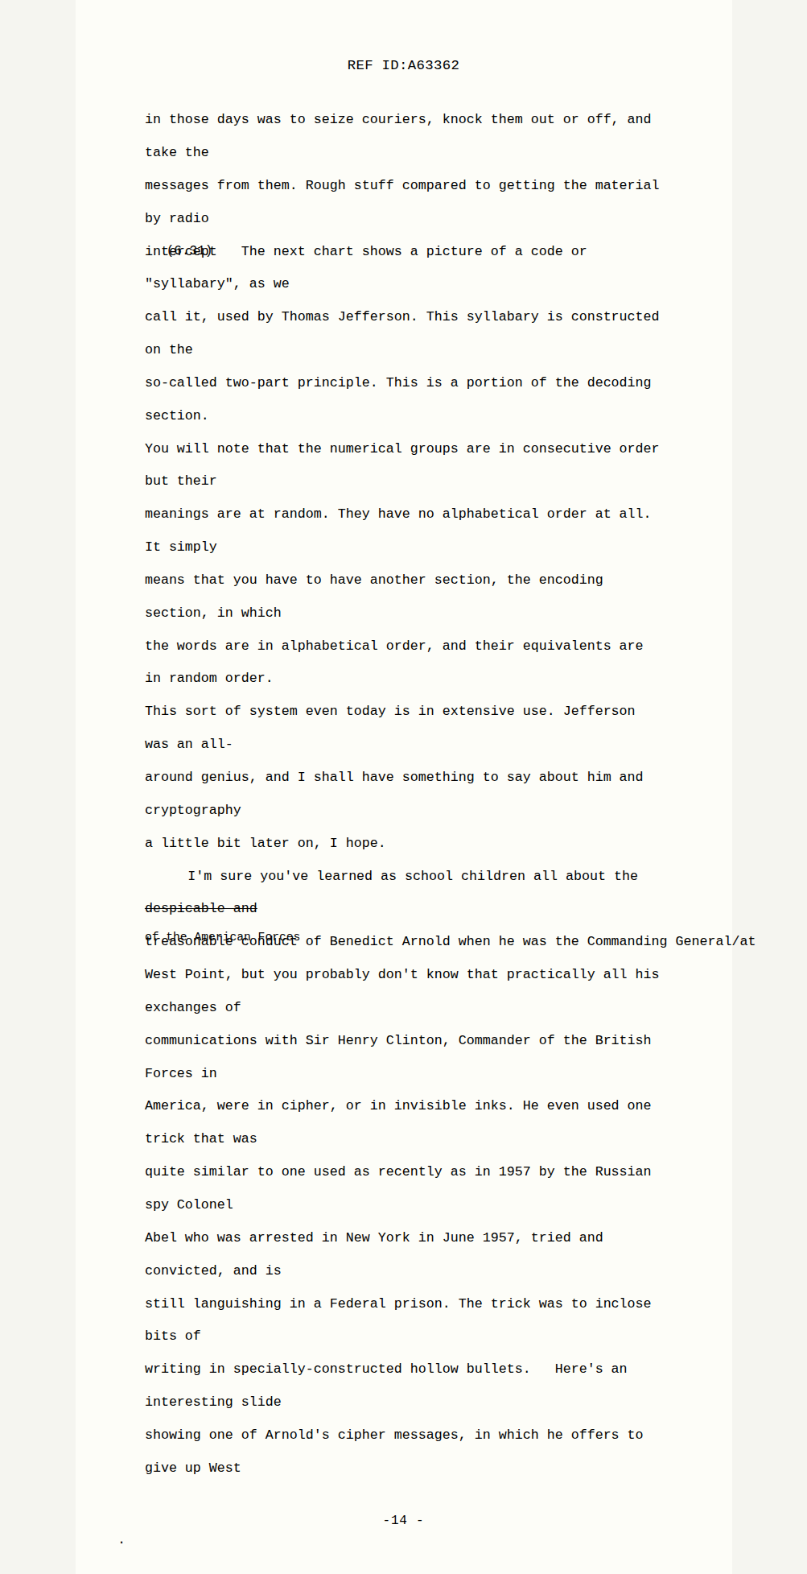REF ID:A63362
in those days was to seize couriers, knock them out or off, and take the
messages from them. Rough stuff compared to getting the material by radio
(6.31)
intercept The next chart shows a picture of a code or "syllabary", as we
call it, used by Thomas Jefferson. This syllabary is constructed on the
so-called two-part principle. This is a portion of the decoding section.
You will note that the numerical groups are in consecutive order but their
meanings are at random. They have no alphabetical order at all. It simply
means that you have to have another section, the encoding section, in which
the words are in alphabetical order, and their equivalents are in random order.
This sort of system even today is in extensive use. Jefferson was an all-
around genius, and I shall have something to say about him and cryptography
a little bit later on, I hope.
I'm sure you've learned as school children all about the despicable and
of the American Forcestreasonable conduct of Benedict Arnold when he was the Commanding General/at
West Point, but you probably don't know that practically all his exchanges of
communications with Sir Henry Clinton, Commander of the British Forces in
America, were in cipher, or in invisible inks. He even used one trick that was
quite similar to one used as recently as in 1957 by the Russian spy Colonel
Abel who was arrested in New York in June 1957, tried and convicted, and is
still languishing in a Federal prison. The trick was to inclose bits of
writing in specially-constructed hollow bullets. Here's an interesting slide
showing one of Arnold's cipher messages, in which he offers to give up West
-14 -
.